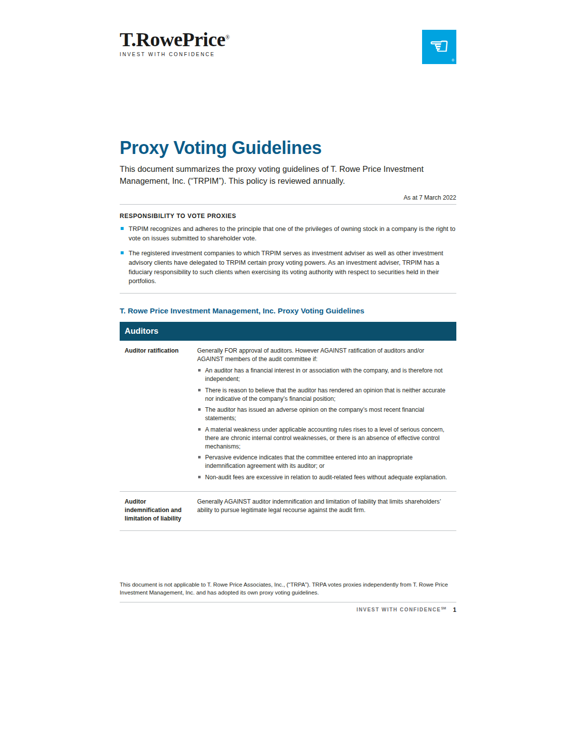T.RowePrice®
INVEST WITH CONFIDENCE
☜
®
Proxy Voting Guidelines
This document summarizes the proxy voting guidelines of T. Rowe Price Investment Management, Inc. (“TRPIM”). This policy is reviewed annually.
As at 7 March 2022
RESPONSIBILITY TO VOTE PROXIES
TRPIM recognizes and adheres to the principle that one of the privileges of owning stock in a company is the right to vote on issues submitted to shareholder vote.
The registered investment companies to which TRPIM serves as investment adviser as well as other investment advisory clients have delegated to TRPIM certain proxy voting powers. As an investment adviser, TRPIM has a fiduciary responsibility to such clients when exercising its voting authority with respect to securities held in their portfolios.
T. Rowe Price Investment Management, Inc. Proxy Voting Guidelines
| Auditors |
| --- |
| Auditor ratification | Generally FOR approval of auditors. However AGAINST ratification of auditors and/or AGAINST members of the audit committee if: An auditor has a financial interest in or association with the company, and is therefore not independent; There is reason to believe that the auditor has rendered an opinion that is neither accurate nor indicative of the company’s financial position; The auditor has issued an adverse opinion on the company’s most recent financial statements; A material weakness under applicable accounting rules rises to a level of serious concern, there are chronic internal control weaknesses, or there is an absence of effective control mechanisms; Pervasive evidence indicates that the committee entered into an inappropriate indemnification agreement with its auditor; or Non-audit fees are excessive in relation to audit-related fees without adequate explanation. |
| Auditor indemnification and limitation of liability | Generally AGAINST auditor indemnification and limitation of liability that limits shareholders’ ability to pursue legitimate legal recourse against the audit firm. |
This document is not applicable to T. Rowe Price Associates, Inc., (“TRPA”). TRPA votes proxies independently from T. Rowe Price Investment Management, Inc. and has adopted its own proxy voting guidelines.
INVEST WITH CONFIDENCESM 1